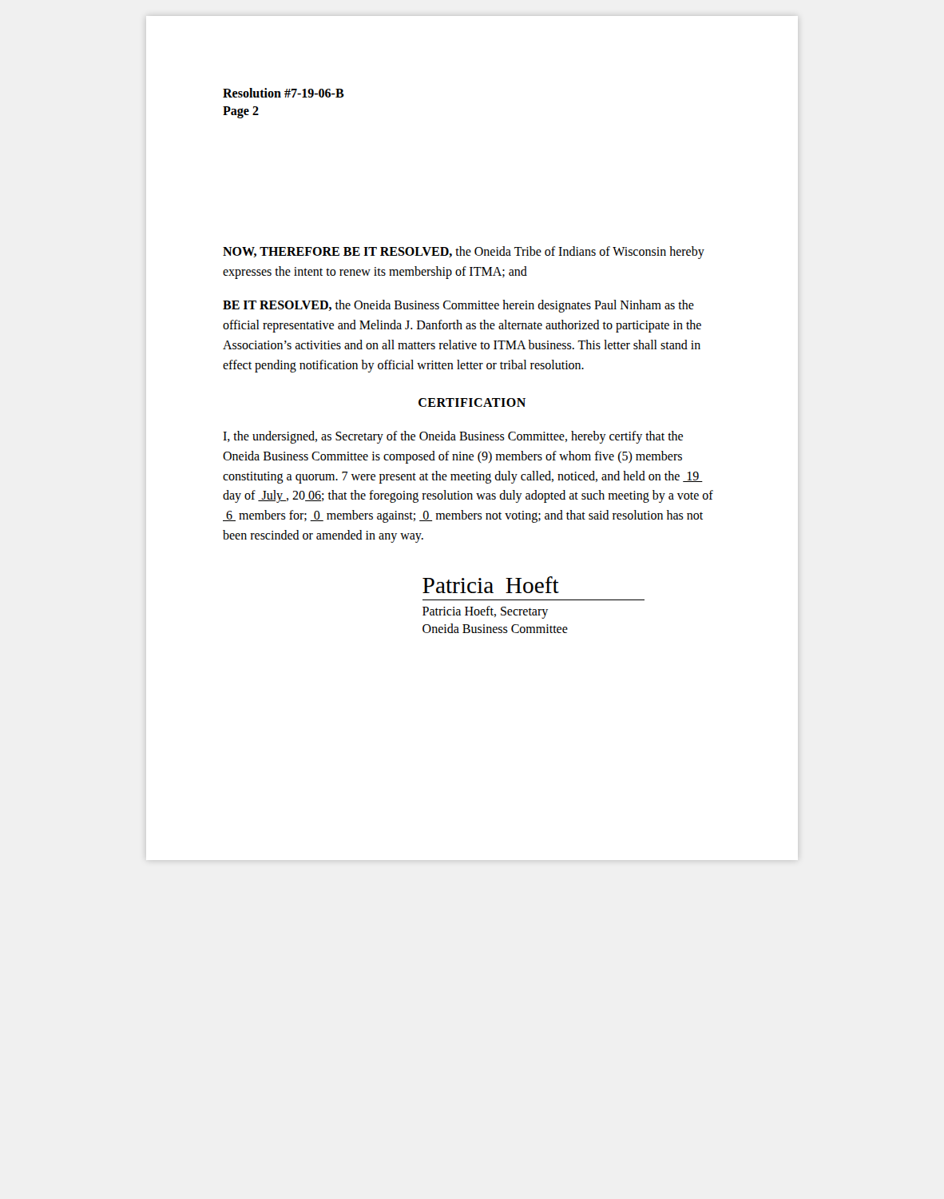Resolution #7-19-06-B
Page 2
NOW, THEREFORE BE IT RESOLVED, the Oneida Tribe of Indians of Wisconsin hereby expresses the intent to renew its membership of ITMA; and
BE IT RESOLVED, the Oneida Business Committee herein designates Paul Ninham as the official representative and Melinda J. Danforth as the alternate authorized to participate in the Association’s activities and on all matters relative to ITMA business. This letter shall stand in effect pending notification by official written letter or tribal resolution.
CERTIFICATION
I, the undersigned, as Secretary of the Oneida Business Committee, hereby certify that the Oneida Business Committee is composed of nine (9) members of whom five (5) members constituting a quorum. 7 were present at the meeting duly called, noticed, and held on the 19 day of July , 20 06; that the foregoing resolution was duly adopted at such meeting by a vote of 6 members for; 0 members against; 0 members not voting; and that said resolution has not been rescinded or amended in any way.
Patricia Hoeft
Patricia Hoeft, Secretary
Oneida Business Committee